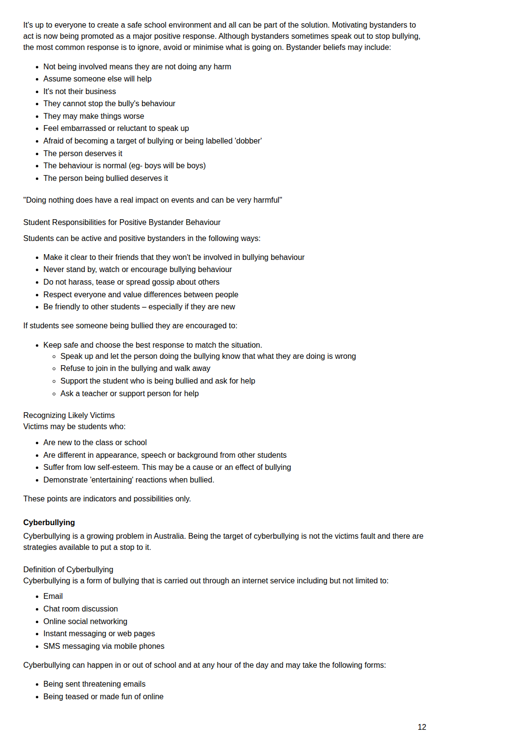It's up to everyone to create a safe school environment and all can be part of the solution. Motivating bystanders to act is now being promoted as a major positive response. Although bystanders sometimes speak out to stop bullying, the most common response is to ignore, avoid or minimise what is going on. Bystander beliefs may include:
Not being involved means they are not doing any harm
Assume someone else will help
It's not their business
They cannot stop the bully's behaviour
They may make things worse
Feel embarrassed or reluctant to speak up
Afraid of becoming a target of bullying or being labelled 'dobber'
The person deserves it
The behaviour is normal (eg- boys will be boys)
The person being bullied deserves it
"Doing nothing does have a real impact on events and can be very harmful"
Student Responsibilities for Positive Bystander Behaviour
Students can be active and positive bystanders in the following ways:
Make it clear to their friends that they won't be involved in bullying behaviour
Never stand by, watch or encourage bullying behaviour
Do not harass, tease or spread gossip about others
Respect everyone and value differences between people
Be friendly to other students – especially if they are new
If students see someone being bullied they are encouraged to:
Keep safe and choose the best response to match the situation.
Speak up and let the person doing the bullying know that what they are doing is wrong
Refuse to join in the bullying and walk away
Support the student who is being bullied and ask for help
Ask a teacher or support person for help
Recognizing Likely Victims
Victims may be students who:
Are new to the class or school
Are different in appearance, speech or background from other students
Suffer from low self-esteem. This may be a cause or an effect of bullying
Demonstrate 'entertaining' reactions when bullied.
These points are indicators and possibilities only.
Cyberbullying
Cyberbullying is a growing problem in Australia. Being the target of cyberbullying is not the victims fault and there are strategies available to put a stop to it.
Definition of Cyberbullying
Cyberbullying is a form of bullying that is carried out through an internet service including but not limited to:
Email
Chat room discussion
Online social networking
Instant messaging or web pages
SMS messaging via mobile phones
Cyberbullying can happen in or out of school and at any hour of the day and may take the following forms:
Being sent threatening emails
Being teased or made fun of online
12